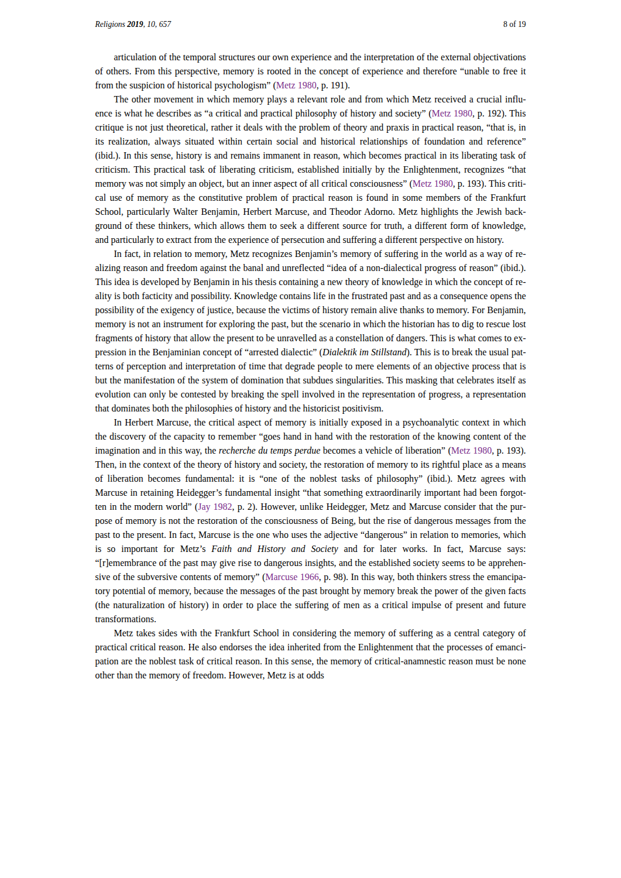Religions 2019, 10, 657 8 of 19
articulation of the temporal structures our own experience and the interpretation of the external objectivations of others. From this perspective, memory is rooted in the concept of experience and therefore “unable to free it from the suspicion of historical psychologism” (Metz 1980, p. 191).
The other movement in which memory plays a relevant role and from which Metz received a crucial influence is what he describes as “a critical and practical philosophy of history and society” (Metz 1980, p. 192). This critique is not just theoretical, rather it deals with the problem of theory and praxis in practical reason, “that is, in its realization, always situated within certain social and historical relationships of foundation and reference” (ibid.). In this sense, history is and remains immanent in reason, which becomes practical in its liberating task of criticism. This practical task of liberating criticism, established initially by the Enlightenment, recognizes “that memory was not simply an object, but an inner aspect of all critical consciousness” (Metz 1980, p. 193). This critical use of memory as the constitutive problem of practical reason is found in some members of the Frankfurt School, particularly Walter Benjamin, Herbert Marcuse, and Theodor Adorno. Metz highlights the Jewish background of these thinkers, which allows them to seek a different source for truth, a different form of knowledge, and particularly to extract from the experience of persecution and suffering a different perspective on history.
In fact, in relation to memory, Metz recognizes Benjamin’s memory of suffering in the world as a way of realizing reason and freedom against the banal and unreflected “idea of a non-dialectical progress of reason” (ibid.). This idea is developed by Benjamin in his thesis containing a new theory of knowledge in which the concept of reality is both facticity and possibility. Knowledge contains life in the frustrated past and as a consequence opens the possibility of the exigency of justice, because the victims of history remain alive thanks to memory. For Benjamin, memory is not an instrument for exploring the past, but the scenario in which the historian has to dig to rescue lost fragments of history that allow the present to be unravelled as a constellation of dangers. This is what comes to expression in the Benjaminian concept of “arrested dialectic” (Dialektik im Stillstand). This is to break the usual patterns of perception and interpretation of time that degrade people to mere elements of an objective process that is but the manifestation of the system of domination that subdues singularities. This masking that celebrates itself as evolution can only be contested by breaking the spell involved in the representation of progress, a representation that dominates both the philosophies of history and the historicist positivism.
In Herbert Marcuse, the critical aspect of memory is initially exposed in a psychoanalytic context in which the discovery of the capacity to remember “goes hand in hand with the restoration of the knowing content of the imagination and in this way, the recherche du temps perdue becomes a vehicle of liberation” (Metz 1980, p. 193). Then, in the context of the theory of history and society, the restoration of memory to its rightful place as a means of liberation becomes fundamental: it is “one of the noblest tasks of philosophy” (ibid.). Metz agrees with Marcuse in retaining Heidegger’s fundamental insight “that something extraordinarily important had been forgotten in the modern world” (Jay 1982, p. 2). However, unlike Heidegger, Metz and Marcuse consider that the purpose of memory is not the restoration of the consciousness of Being, but the rise of dangerous messages from the past to the present. In fact, Marcuse is the one who uses the adjective “dangerous” in relation to memories, which is so important for Metz’s Faith and History and Society and for later works. In fact, Marcuse says: “[r]emembrance of the past may give rise to dangerous insights, and the established society seems to be apprehensive of the subversive contents of memory” (Marcuse 1966, p. 98). In this way, both thinkers stress the emancipatory potential of memory, because the messages of the past brought by memory break the power of the given facts (the naturalization of history) in order to place the suffering of men as a critical impulse of present and future transformations.
Metz takes sides with the Frankfurt School in considering the memory of suffering as a central category of practical critical reason. He also endorses the idea inherited from the Enlightenment that the processes of emancipation are the noblest task of critical reason. In this sense, the memory of critical-anamnestic reason must be none other than the memory of freedom. However, Metz is at odds